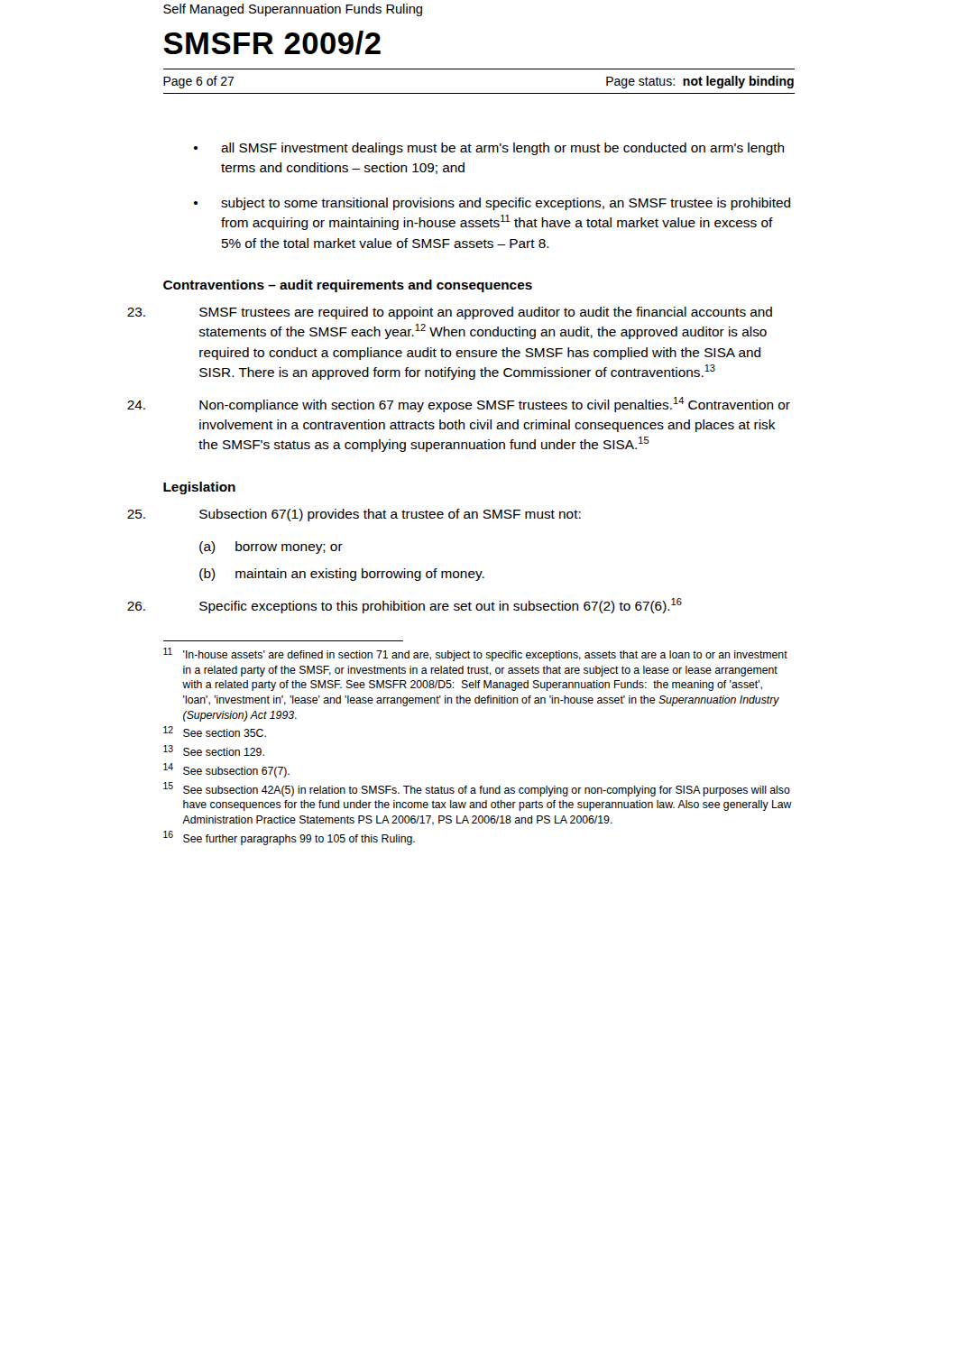Self Managed Superannuation Funds Ruling
SMSFR 2009/2
Page 6 of 27 Page status: not legally binding
all SMSF investment dealings must be at arm's length or must be conducted on arm's length terms and conditions – section 109; and
subject to some transitional provisions and specific exceptions, an SMSF trustee is prohibited from acquiring or maintaining in-house assets11 that have a total market value in excess of 5% of the total market value of SMSF assets – Part 8.
Contraventions – audit requirements and consequences
23. SMSF trustees are required to appoint an approved auditor to audit the financial accounts and statements of the SMSF each year.12 When conducting an audit, the approved auditor is also required to conduct a compliance audit to ensure the SMSF has complied with the SISA and SISR. There is an approved form for notifying the Commissioner of contraventions.13
24. Non-compliance with section 67 may expose SMSF trustees to civil penalties.14 Contravention or involvement in a contravention attracts both civil and criminal consequences and places at risk the SMSF's status as a complying superannuation fund under the SISA.15
Legislation
25. Subsection 67(1) provides that a trustee of an SMSF must not:
(a) borrow money; or
(b) maintain an existing borrowing of money.
26. Specific exceptions to this prohibition are set out in subsection 67(2) to 67(6).16
'In-house assets' are defined in section 71 and are, subject to specific exceptions, assets that are a loan to or an investment in a related party of the SMSF, or investments in a related trust, or assets that are subject to a lease or lease arrangement with a related party of the SMSF. See SMSFR 2008/D5: Self Managed Superannuation Funds: the meaning of 'asset', 'loan', 'investment in', 'lease' and 'lease arrangement' in the definition of an 'in-house asset' in the Superannuation Industry (Supervision) Act 1993.
See section 35C.
See section 129.
See subsection 67(7).
See subsection 42A(5) in relation to SMSFs. The status of a fund as complying or non-complying for SISA purposes will also have consequences for the fund under the income tax law and other parts of the superannuation law. Also see generally Law Administration Practice Statements PS LA 2006/17, PS LA 2006/18 and PS LA 2006/19.
See further paragraphs 99 to 105 of this Ruling.